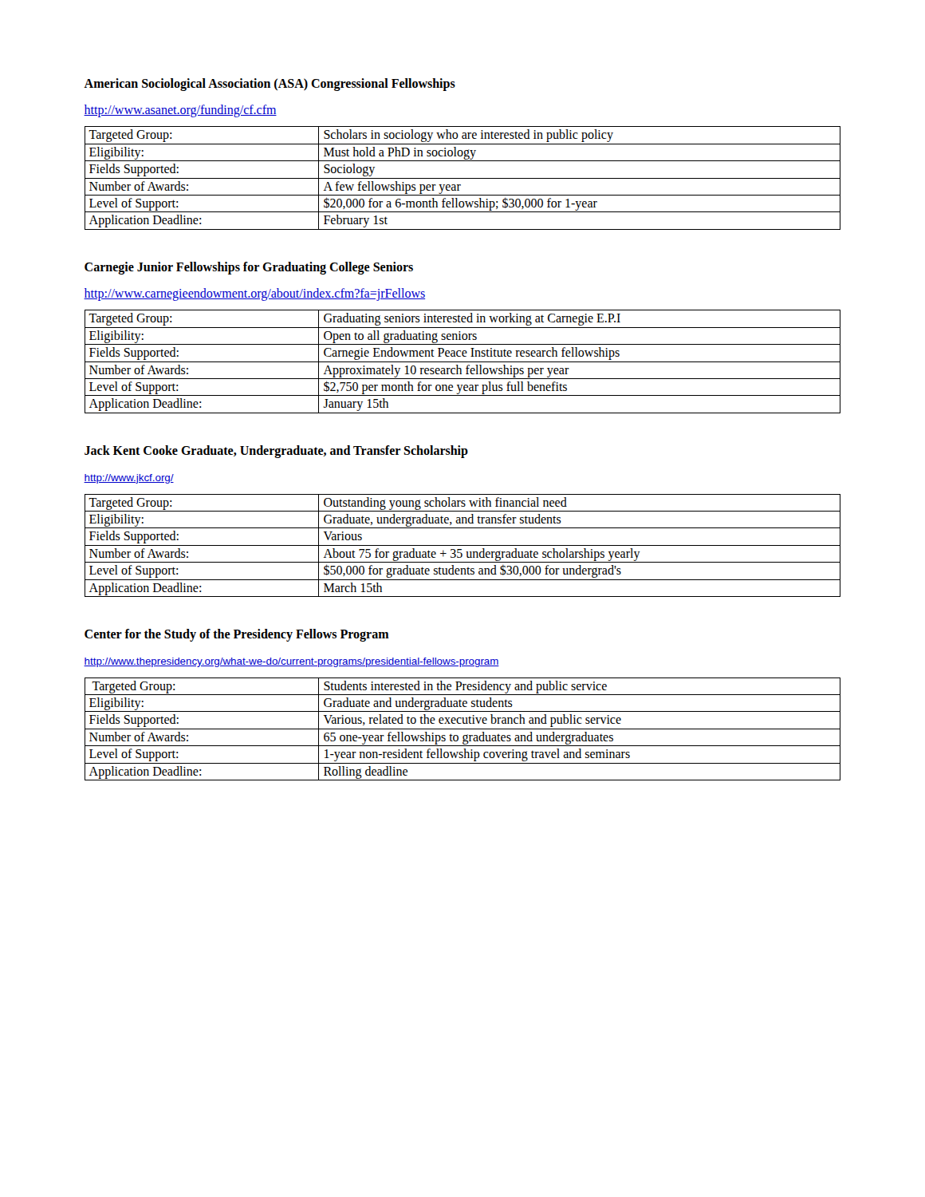American Sociological Association (ASA) Congressional Fellowships
http://www.asanet.org/funding/cf.cfm
| Targeted Group: | Scholars in sociology who are interested in public policy |
| Eligibility: | Must hold a PhD in sociology |
| Fields Supported: | Sociology |
| Number of Awards: | A few fellowships per year |
| Level of Support: | $20,000 for a 6-month fellowship; $30,000 for 1-year |
| Application Deadline: | February 1st |
Carnegie Junior Fellowships for Graduating College Seniors
http://www.carnegieendowment.org/about/index.cfm?fa=jrFellows
| Targeted Group: | Graduating seniors interested in working at Carnegie E.P.I |
| Eligibility: | Open to all graduating seniors |
| Fields Supported: | Carnegie Endowment Peace Institute research fellowships |
| Number of Awards: | Approximately 10 research fellowships per year |
| Level of Support: | $2,750 per month for one year plus full benefits |
| Application Deadline: | January 15th |
Jack Kent Cooke Graduate, Undergraduate, and Transfer Scholarship
http://www.jkcf.org/
| Targeted Group: | Outstanding young scholars with financial need |
| Eligibility: | Graduate, undergraduate, and transfer students |
| Fields Supported: | Various |
| Number of Awards: | About 75 for graduate + 35 undergraduate scholarships yearly |
| Level of Support: | $50,000 for graduate students and $30,000 for undergrad's |
| Application Deadline: | March 15th |
Center for the Study of the Presidency Fellows Program
http://www.thepresidency.org/what-we-do/current-programs/presidential-fellows-program
| Targeted Group: | Students interested in the Presidency and public service |
| Eligibility: | Graduate and undergraduate students |
| Fields Supported: | Various, related to the executive branch and public service |
| Number of Awards: | 65 one-year fellowships to graduates and undergraduates |
| Level of Support: | 1-year non-resident fellowship covering travel and seminars |
| Application Deadline: | Rolling deadline |